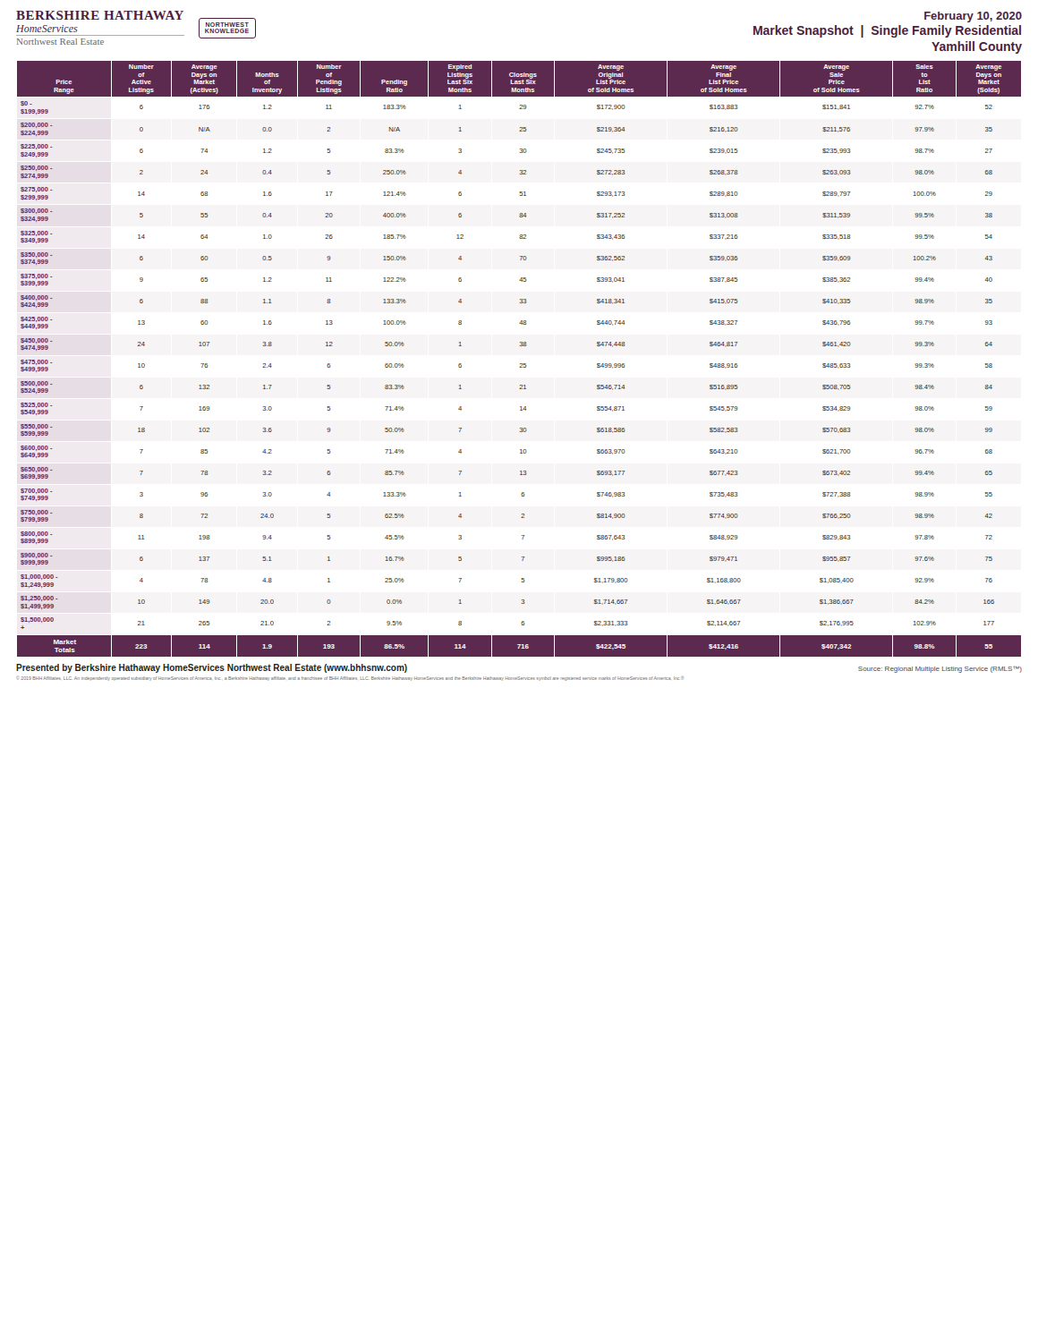BERKSHIRE HATHAWAY
HomeServices
Northwest Real Estate
NORTHWEST
KNOWLEDGE
February 10, 2020
Market Snapshot | Single Family Residential
Yamhill County
| Price Range | Number of Active Listings | Average Days on Market (Actives) | Months of Inventory | Number of Pending Listings | Pending Ratio | Expired Listings Last Six Months | Closings Last Six Months | Average Original List Price of Sold Homes | Average Final List Price of Sold Homes | Average Sale Price of Sold Homes | Sales to List Ratio | Average Days on Market (Solds) |
| --- | --- | --- | --- | --- | --- | --- | --- | --- | --- | --- | --- | --- |
| $0 - $199,999 | 6 | 176 | 1.2 | 11 | 183.3% | 1 | 29 | $172,900 | $163,883 | $151,841 | 92.7% | 52 |
| $200,000 - $224,999 | 0 | N/A | 0.0 | 2 | N/A | 1 | 25 | $219,364 | $216,120 | $211,576 | 97.9% | 35 |
| $225,000 - $249,999 | 6 | 74 | 1.2 | 5 | 83.3% | 3 | 30 | $245,735 | $239,015 | $235,993 | 98.7% | 27 |
| $250,000 - $274,999 | 2 | 24 | 0.4 | 5 | 250.0% | 4 | 32 | $272,283 | $268,378 | $263,093 | 98.0% | 68 |
| $275,000 - $299,999 | 14 | 68 | 1.6 | 17 | 121.4% | 6 | 51 | $293,173 | $289,810 | $289,797 | 100.0% | 29 |
| $300,000 - $324,999 | 5 | 55 | 0.4 | 20 | 400.0% | 6 | 84 | $317,252 | $313,008 | $311,539 | 99.5% | 38 |
| $325,000 - $349,999 | 14 | 64 | 1.0 | 26 | 185.7% | 12 | 82 | $343,436 | $337,216 | $335,518 | 99.5% | 54 |
| $350,000 - $374,999 | 6 | 60 | 0.5 | 9 | 150.0% | 4 | 70 | $362,562 | $359,036 | $359,609 | 100.2% | 43 |
| $375,000 - $399,999 | 9 | 65 | 1.2 | 11 | 122.2% | 6 | 45 | $393,041 | $387,845 | $385,362 | 99.4% | 40 |
| $400,000 - $424,999 | 6 | 88 | 1.1 | 8 | 133.3% | 4 | 33 | $418,341 | $415,075 | $410,335 | 98.9% | 35 |
| $425,000 - $449,999 | 13 | 60 | 1.6 | 13 | 100.0% | 8 | 48 | $440,744 | $438,327 | $436,796 | 99.7% | 93 |
| $450,000 - $474,999 | 24 | 107 | 3.8 | 12 | 50.0% | 1 | 38 | $474,448 | $464,817 | $461,420 | 99.3% | 64 |
| $475,000 - $499,999 | 10 | 76 | 2.4 | 6 | 60.0% | 6 | 25 | $499,996 | $488,916 | $485,633 | 99.3% | 58 |
| $500,000 - $524,999 | 6 | 132 | 1.7 | 5 | 83.3% | 1 | 21 | $546,714 | $516,895 | $508,705 | 98.4% | 84 |
| $525,000 - $549,999 | 7 | 169 | 3.0 | 5 | 71.4% | 4 | 14 | $554,871 | $545,579 | $534,829 | 98.0% | 59 |
| $550,000 - $599,999 | 18 | 102 | 3.6 | 9 | 50.0% | 7 | 30 | $618,586 | $582,583 | $570,683 | 98.0% | 99 |
| $600,000 - $649,999 | 7 | 85 | 4.2 | 5 | 71.4% | 4 | 10 | $663,970 | $643,210 | $621,700 | 96.7% | 68 |
| $650,000 - $699,999 | 7 | 78 | 3.2 | 6 | 85.7% | 7 | 13 | $693,177 | $677,423 | $673,402 | 99.4% | 65 |
| $700,000 - $749,999 | 3 | 96 | 3.0 | 4 | 133.3% | 1 | 6 | $746,983 | $735,483 | $727,388 | 98.9% | 55 |
| $750,000 - $799,999 | 8 | 72 | 24.0 | 5 | 62.5% | 4 | 2 | $814,900 | $774,900 | $766,250 | 98.9% | 42 |
| $800,000 - $899,999 | 11 | 198 | 9.4 | 5 | 45.5% | 3 | 7 | $867,643 | $848,929 | $829,843 | 97.8% | 72 |
| $900,000 - $999,999 | 6 | 137 | 5.1 | 1 | 16.7% | 5 | 7 | $995,186 | $979,471 | $955,857 | 97.6% | 75 |
| $1,000,000 - $1,249,999 | 4 | 78 | 4.8 | 1 | 25.0% | 7 | 5 | $1,179,800 | $1,168,800 | $1,085,400 | 92.9% | 76 |
| $1,250,000 - $1,499,999 | 10 | 149 | 20.0 | 0 | 0.0% | 1 | 3 | $1,714,667 | $1,646,667 | $1,386,667 | 84.2% | 166 |
| $1,500,000 + | 21 | 265 | 21.0 | 2 | 9.5% | 8 | 6 | $2,331,333 | $2,114,667 | $2,176,995 | 102.9% | 177 |
| Market Totals | 223 | 114 | 1.9 | 193 | 86.5% | 114 | 716 | $422,545 | $412,416 | $407,342 | 98.8% | 55 |
Presented by Berkshire Hathaway HomeServices Northwest Real Estate (www.bhhsnw.com)
Source: Regional Multiple Listing Service (RMLS™)
© 2019 BHH Affiliates, LLC. An independently operated subsidiary of HomeServices of America, Inc., a Berkshire Hathaway affiliate, and a franchisee of BHH Affiliates, LLC. Berkshire Hathaway HomeServices and the Berkshire Hathaway HomeServices symbol are registered service marks of HomeServices of America, Inc.®